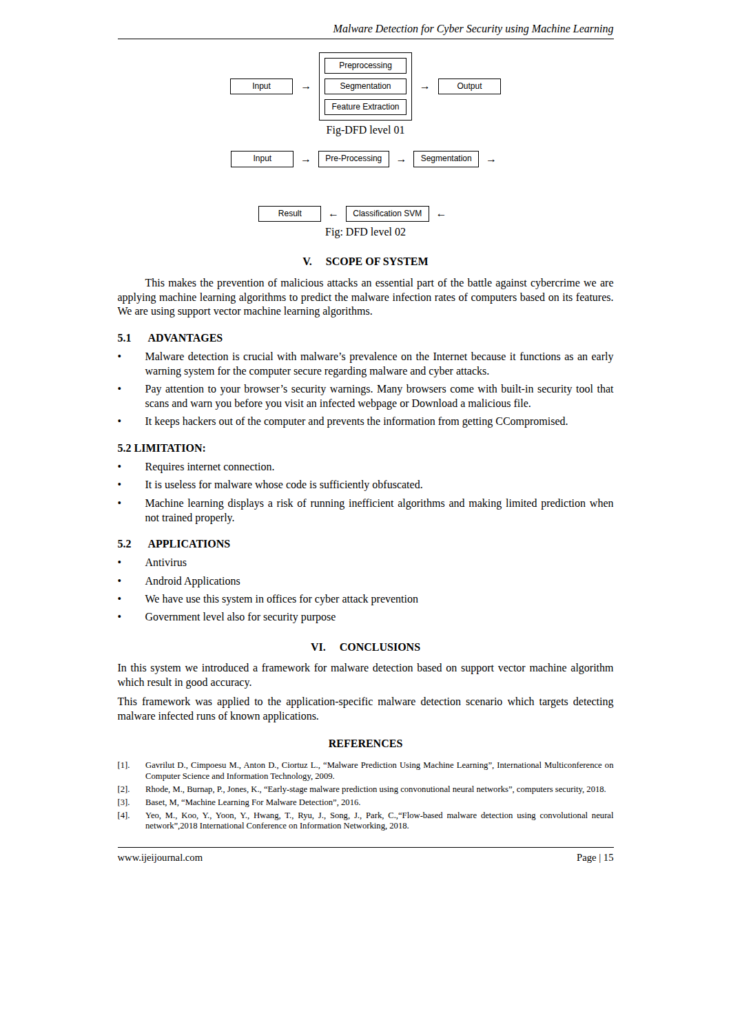Malware Detection for Cyber Security using Machine Learning
Input → Preprocessing Segmentation Feature Extraction → Output
Fig-DFD level 01
Input → Pre-Processing → Segmentation →
Result ← Classification SVM ←
Fig: DFD level 02
V. SCOPE OF SYSTEM
This makes the prevention of malicious attacks an essential part of the battle against cybercrime we are applying machine learning algorithms to predict the malware infection rates of computers based on its features. We are using support vector machine learning algorithms.
5.1 ADVANTAGES
Malware detection is crucial with malware’s prevalence on the Internet because it functions as an early warning system for the computer secure regarding malware and cyber attacks.
Pay attention to your browser’s security warnings. Many browsers come with built-in security tool that scans and warn you before you visit an infected webpage or Download a malicious file.
It keeps hackers out of the computer and prevents the information from getting CCompromised.
5.2 LIMITATION:
Requires internet connection.
It is useless for malware whose code is sufficiently obfuscated.
Machine learning displays a risk of running inefficient algorithms and making limited prediction when not trained properly.
5.2 APPLICATIONS
Antivirus
Android Applications
We have use this system in offices for cyber attack prevention
Government level also for security purpose
VI. CONCLUSIONS
In this system we introduced a framework for malware detection based on support vector machine algorithm which result in good accuracy.
This framework was applied to the application-specific malware detection scenario which targets detecting malware infected runs of known applications.
REFERENCES
Gavrilut D., Cimpoesu M., Anton D., Ciortuz L., “Malware Prediction Using Machine Learning”, International Multiconference on Computer Science and Information Technology, 2009.
Rhode, M., Burnap, P., Jones, K., “Early-stage malware prediction using convonutional neural networks”, computers security, 2018.
Baset, M, “Machine Learning For Malware Detection”, 2016.
Yeo, M., Koo, Y., Yoon, Y., Hwang, T., Ryu, J., Song, J., Park, C.,“Flow-based malware detection using convolutional neural network”,2018 International Conference on Information Networking, 2018.
www.ijeijournal.com Page | 15